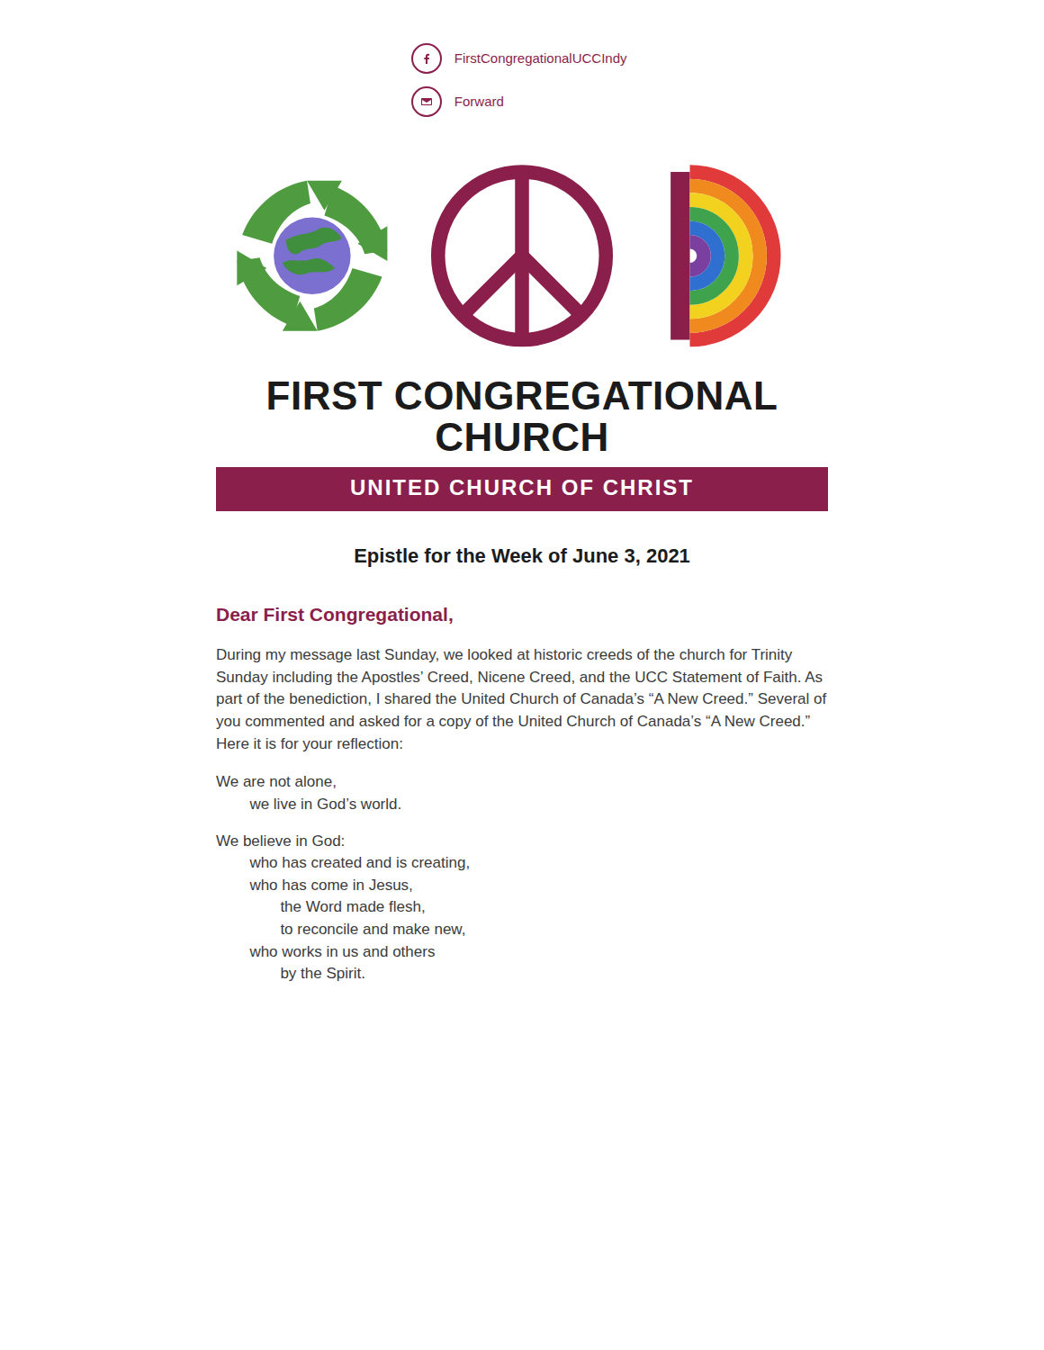FirstCongregationalUCCIndy
Forward
FIRST CONGREGATIONAL CHURCH
UNITED CHURCH OF CHRIST
Epistle for the Week of June 3, 2021
Dear First Congregational,
During my message last Sunday, we looked at historic creeds of the church for Trinity Sunday including the Apostles’ Creed, Nicene Creed, and the UCC Statement of Faith. As part of the benediction, I shared the United Church of Canada’s “A New Creed.” Several of you commented and asked for a copy of the United Church of Canada’s “A New Creed.” Here it is for your reflection:
We are not alone, we live in God’s world.
We believe in God: who has created and is creating, who has come in Jesus, the Word made flesh, to reconcile and make new, who works in us and others by the Spirit.